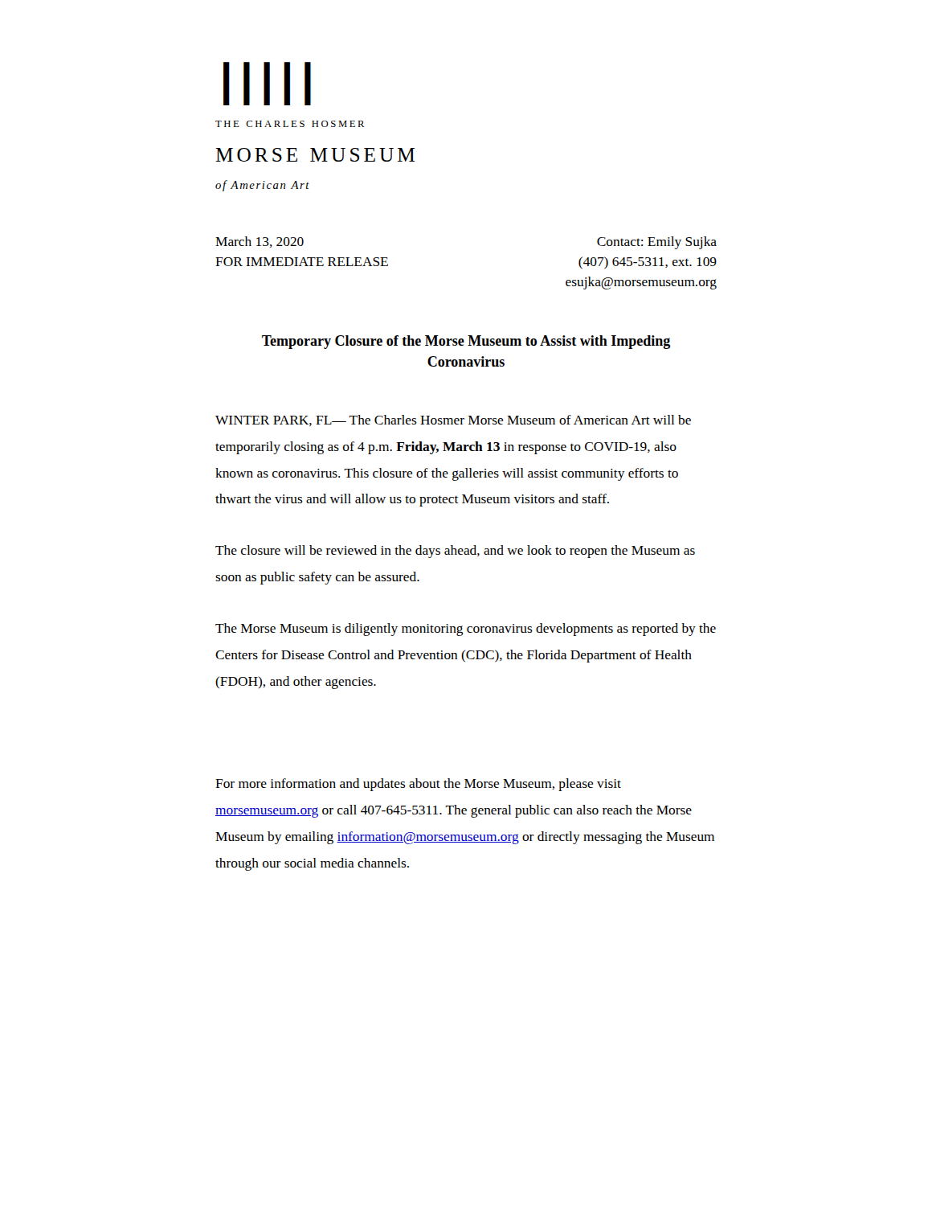┃┃┃┃┃
The Charles Hosmer
Morse Museum
of American Art
| March 13, 2020 | Contact: Emily Sujka |
| FOR IMMEDIATE RELEASE | (407) 645-5311, ext. 109 |
| | esujka@morsemuseum.org |
Temporary Closure of the Morse Museum to Assist with Impeding Coronavirus
WINTER PARK, FL— The Charles Hosmer Morse Museum of American Art will be temporarily closing as of 4 p.m. Friday, March 13 in response to COVID-19, also known as coronavirus. This closure of the galleries will assist community efforts to thwart the virus and will allow us to protect Museum visitors and staff.
The closure will be reviewed in the days ahead, and we look to reopen the Museum as soon as public safety can be assured.
The Morse Museum is diligently monitoring coronavirus developments as reported by the Centers for Disease Control and Prevention (CDC), the Florida Department of Health (FDOH), and other agencies.
For more information and updates about the Morse Museum, please visit morsemuseum.org or call 407-645-5311. The general public can also reach the Morse Museum by emailing information@morsemuseum.org or directly messaging the Museum through our social media channels.